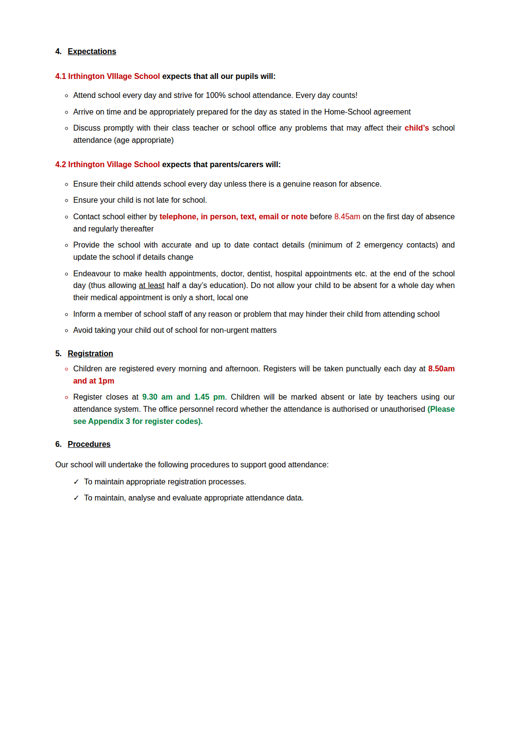4. Expectations
4.1 Irthington VIllage School expects that all our pupils will:
Attend school every day and strive for 100% school attendance. Every day counts!
Arrive on time and be appropriately prepared for the day as stated in the Home-School agreement
Discuss promptly with their class teacher or school office any problems that may affect their child’s school attendance (age appropriate)
4.2 Irthington Village School expects that parents/carers will:
Ensure their child attends school every day unless there is a genuine reason for absence.
Ensure your child is not late for school.
Contact school either by telephone, in person, text, email or note before 8.45am on the first day of absence and regularly thereafter
Provide the school with accurate and up to date contact details (minimum of 2 emergency contacts) and update the school if details change
Endeavour to make health appointments, doctor, dentist, hospital appointments etc. at the end of the school day (thus allowing at least half a day’s education). Do not allow your child to be absent for a whole day when their medical appointment is only a short, local one
Inform a member of school staff of any reason or problem that may hinder their child from attending school
Avoid taking your child out of school for non-urgent matters
5. Registration
Children are registered every morning and afternoon. Registers will be taken punctually each day at 8.50am and at 1pm
Register closes at 9.30 am and 1.45 pm. Children will be marked absent or late by teachers using our attendance system. The office personnel record whether the attendance is authorised or unauthorised (Please see Appendix 3 for register codes).
6. Procedures
Our school will undertake the following procedures to support good attendance:
To maintain appropriate registration processes.
To maintain, analyse and evaluate appropriate attendance data.